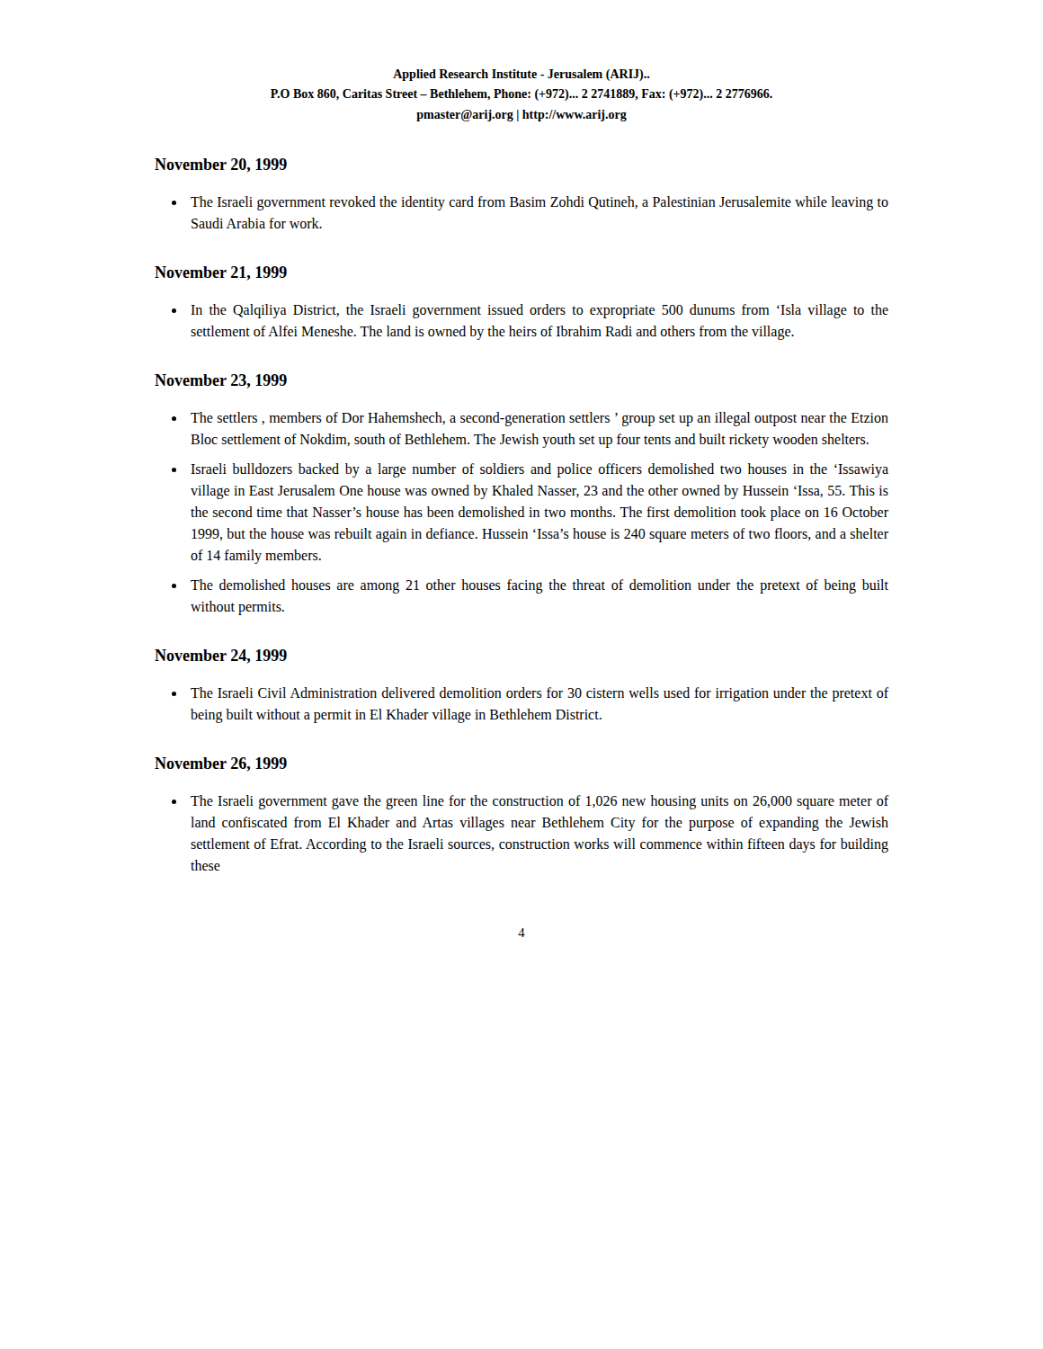Applied Research Institute - Jerusalem (ARIJ)..
P.O Box 860, Caritas Street – Bethlehem, Phone: (+972)... 2 2741889, Fax: (+972)... 2 2776966.
pmaster@arij.org | http://www.arij.org
November 20, 1999
The Israeli government revoked the identity card from Basim Zohdi Qutineh, a Palestinian Jerusalemite while leaving to Saudi Arabia for work.
November 21, 1999
In the Qalqiliya District, the Israeli government issued orders to expropriate 500 dunums from ‘Isla village to the settlement of Alfei Meneshe. The land is owned by the heirs of Ibrahim Radi and others from the village.
November 23, 1999
The settlers , members of Dor Hahemshech, a second-generation settlers ’ group set up an illegal outpost near the Etzion Bloc settlement of Nokdim, south of Bethlehem. The Jewish youth set up four tents and built rickety wooden shelters.
Israeli bulldozers backed by a large number of soldiers and police officers demolished two houses in the ‘Issawiya village in East Jerusalem One house was owned by Khaled Nasser, 23 and the other owned by Hussein ‘Issa, 55. This is the second time that Nasser’s house has been demolished in two months. The first demolition took place on 16 October 1999, but the house was rebuilt again in defiance. Hussein ‘Issa’s house is 240 square meters of two floors, and a shelter of 14 family members.
The demolished houses are among 21 other houses facing the threat of demolition under the pretext of being built without permits.
November 24, 1999
The Israeli Civil Administration delivered demolition orders for 30 cistern wells used for irrigation under the pretext of being built without a permit in El Khader village in Bethlehem District.
November 26, 1999
The Israeli government gave the green line for the construction of 1,026 new housing units on 26,000 square meter of land confiscated from El Khader and Artas villages near Bethlehem City for the purpose of expanding the Jewish settlement of Efrat. According to the Israeli sources, construction works will commence within fifteen days for building these
4